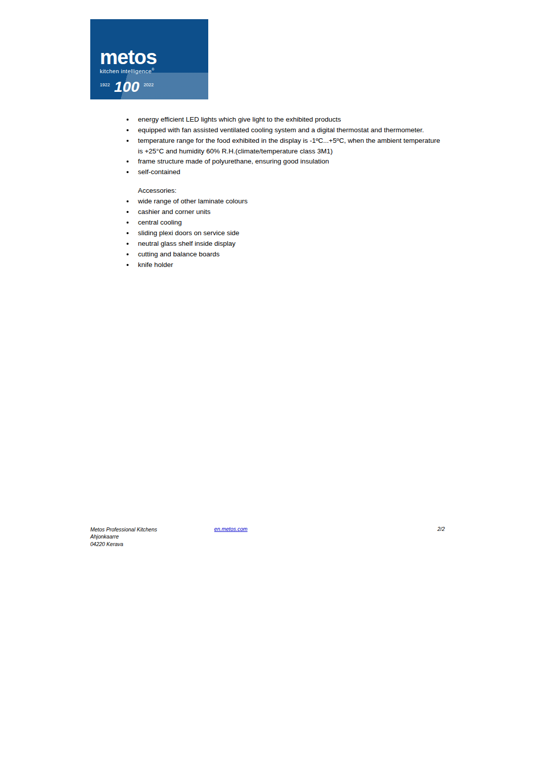metos
kitchen intelligence®
1922 100 2022
energy efficient LED lights which give light to the exhibited products
equipped with fan assisted ventilated cooling system and a digital thermostat and thermometer.
temperature range for the food exhibited in the display is -1ºC...+5ºC, when the ambient temperature is +25°C and humidity 60% R.H.(climate/temperature class 3M1)
frame structure made of polyurethane, ensuring good insulation
self-contained
Accessories:
wide range of other laminate colours
cashier and corner units
central cooling
sliding plexi doors on service side
neutral glass shelf inside display
cutting and balance boards
knife holder
Metos Professional Kitchens
Ahjonkaarre
04220 Kerava
en.metos.com
2/2